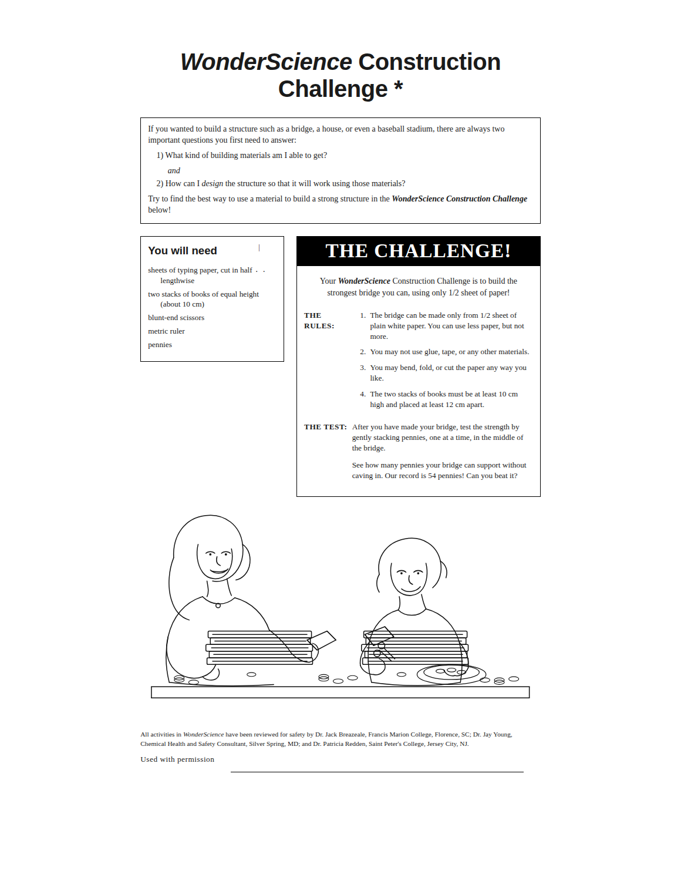WonderScience Construction
Challenge *
If you wanted to build a structure such as a bridge, a house, or even a baseball stadium, there are always two important questions you first need to answer:
1) What kind of building materials am I able to get?
and
2) How can I design the structure so that it will work using those materials?
Try to find the best way to use a material to build a strong structure in the WonderScience Construction Challenge below!
| · ·
You will need
sheets of typing paper, cut in halflengthwise
two stacks of books of equal height(about 10 cm)
blunt-end scissors
metric ruler
pennies
THE CHALLENGE!
Your WonderScience Construction Challenge is to build the
strongest bridge you can, using only 1/2 sheet of paper!
| THE RULES: | The bridge can be made only from 1/2 sheet of plain white paper. You can use less paper, but not more. You may not use glue, tape, or any other materials. You may bend, fold, or cut the paper any way you like. The two stacks of books must be at least 10 cm high and placed at least 12 cm apart. |
| THE TEST: | After you have made your bridge, test the strength by gently stacking pennies, one at a time, in the middle of the bridge. See how many pennies your bridge can support without caving in. Our record is 54 pennies! Can you beat it? |
All activities in WonderScience have been reviewed for safety by Dr. Jack Breazeale, Francis Marion College, Florence, SC; Dr. Jay Young, Chemical Health and Safety Consultant, Silver Spring, MD; and Dr. Patricia Redden, Saint Peter's College, Jersey City, NJ.
Used with permission